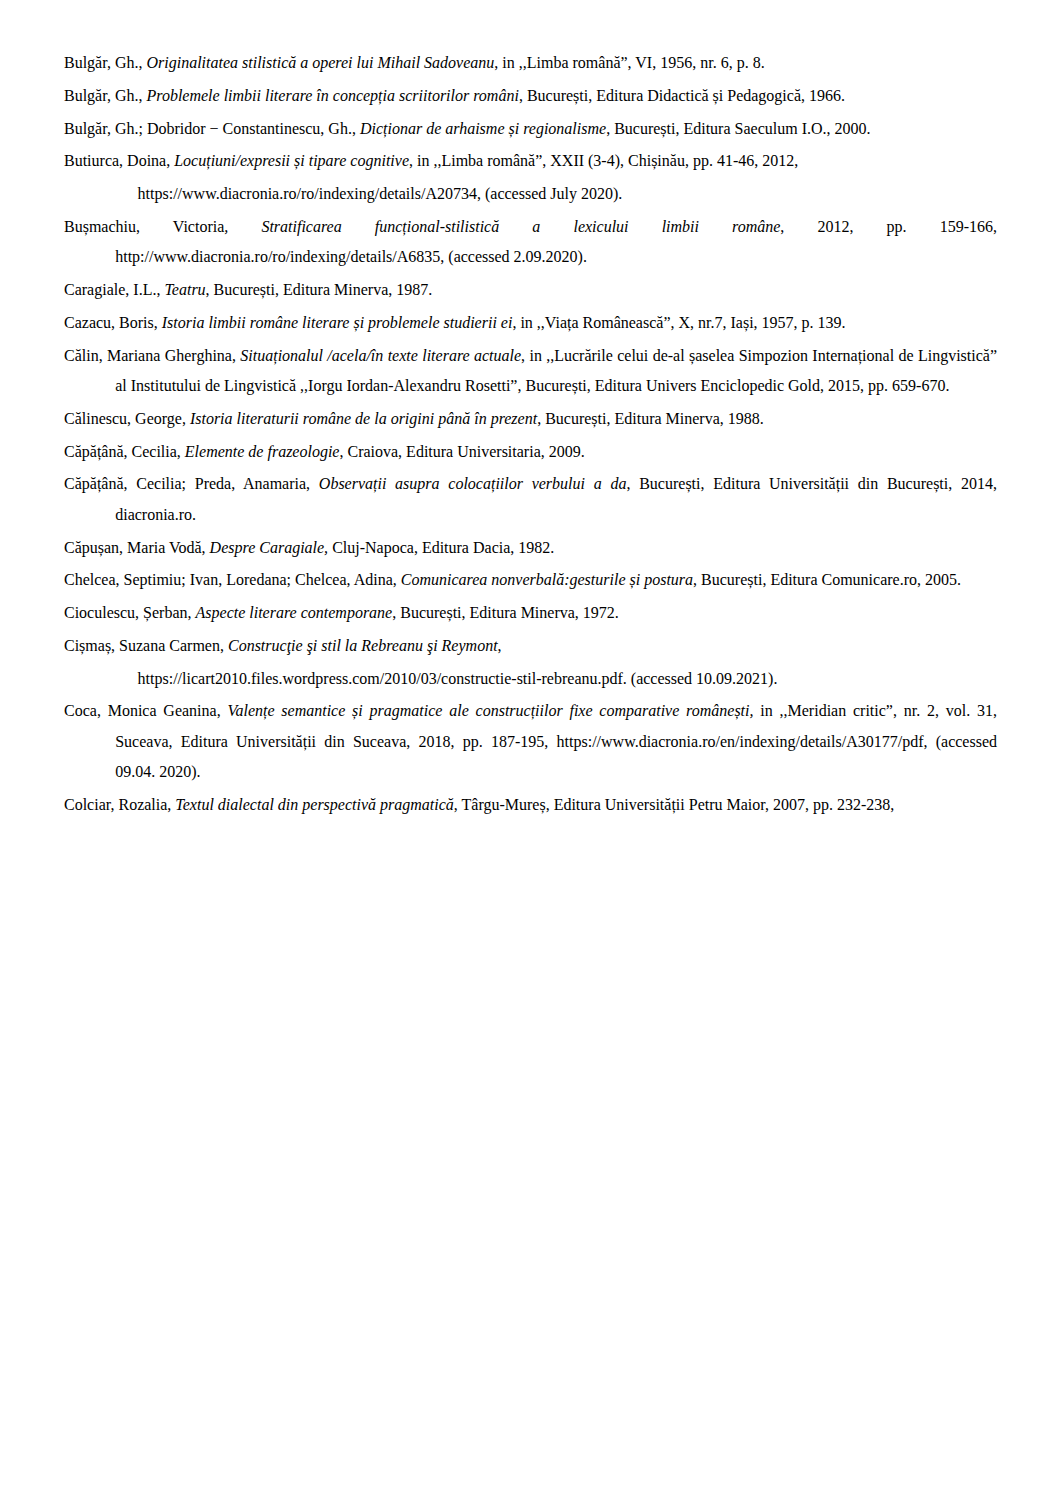Bulgăr, Gh., Originalitatea stilistică a operei lui Mihail Sadoveanu, in ,,Limba română”, VI, 1956, nr. 6, p. 8.
Bulgăr, Gh., Problemele limbii literare în concepția scriitorilor români, București, Editura Didactică și Pedagogică, 1966.
Bulgăr, Gh.; Dobridor − Constantinescu, Gh., Dicționar de arhaisme și regionalisme, București, Editura Saeculum I.O., 2000.
Butiurca, Doina, Locuțiuni/expresii și tipare cognitive, in ,,Limba română”, XXII (3-4), Chișinău, pp. 41-46, 2012,
https://www.diacronia.ro/ro/indexing/details/A20734, (accessed July 2020).
Bușmachiu, Victoria, Stratificarea funcțional-stilistică a lexicului limbii române, 2012, pp. 159-166, http://www.diacronia.ro/ro/indexing/details/A6835, (accessed 2.09.2020).
Caragiale, I.L., Teatru, București, Editura Minerva, 1987.
Cazacu, Boris, Istoria limbii române literare și problemele studierii ei, in ,,Viața Românească”, X, nr.7, Iași, 1957, p. 139.
Călin, Mariana Gherghina, Situaționalul /acela/în texte literare actuale, in ,,Lucrările celui de-al șaselea Simpozion Internațional de Lingvistică” al Institutului de Lingvistică ,,Iorgu Iordan-Alexandru Rosetti”, București, Editura Univers Enciclopedic Gold, 2015, pp. 659-670.
Călinescu, George, Istoria literaturii române de la origini până în prezent, București, Editura Minerva, 1988.
Căpățână, Cecilia, Elemente de frazeologie, Craiova, Editura Universitaria, 2009.
Căpățână, Cecilia; Preda, Anamaria, Observații asupra colocațiilor verbului a da, București, Editura Universității din București, 2014, diacronia.ro.
Căpușan, Maria Vodă, Despre Caragiale, Cluj-Napoca, Editura Dacia, 1982.
Chelcea, Septimiu; Ivan, Loredana; Chelcea, Adina, Comunicarea nonverbală:gesturile și postura, București, Editura Comunicare.ro, 2005.
Cioculescu, Șerban, Aspecte literare contemporane, București, Editura Minerva, 1972.
Cișmaș, Suzana Carmen, Construcţie şi stil la Rebreanu şi Reymont,
https://licart2010.files.wordpress.com/2010/03/constructie-stil-rebreanu.pdf. (accessed 10.09.2021).
Coca, Monica Geanina, Valențe semantice și pragmatice ale construcțiilor fixe comparative românești, in ,,Meridian critic”, nr. 2, vol. 31, Suceava, Editura Universității din Suceava, 2018, pp. 187-195, https://www.diacronia.ro/en/indexing/details/A30177/pdf, (accessed 09.04. 2020).
Colciar, Rozalia, Textul dialectal din perspectivă pragmatică, Târgu-Mureș, Editura Universității Petru Maior, 2007, pp. 232-238,